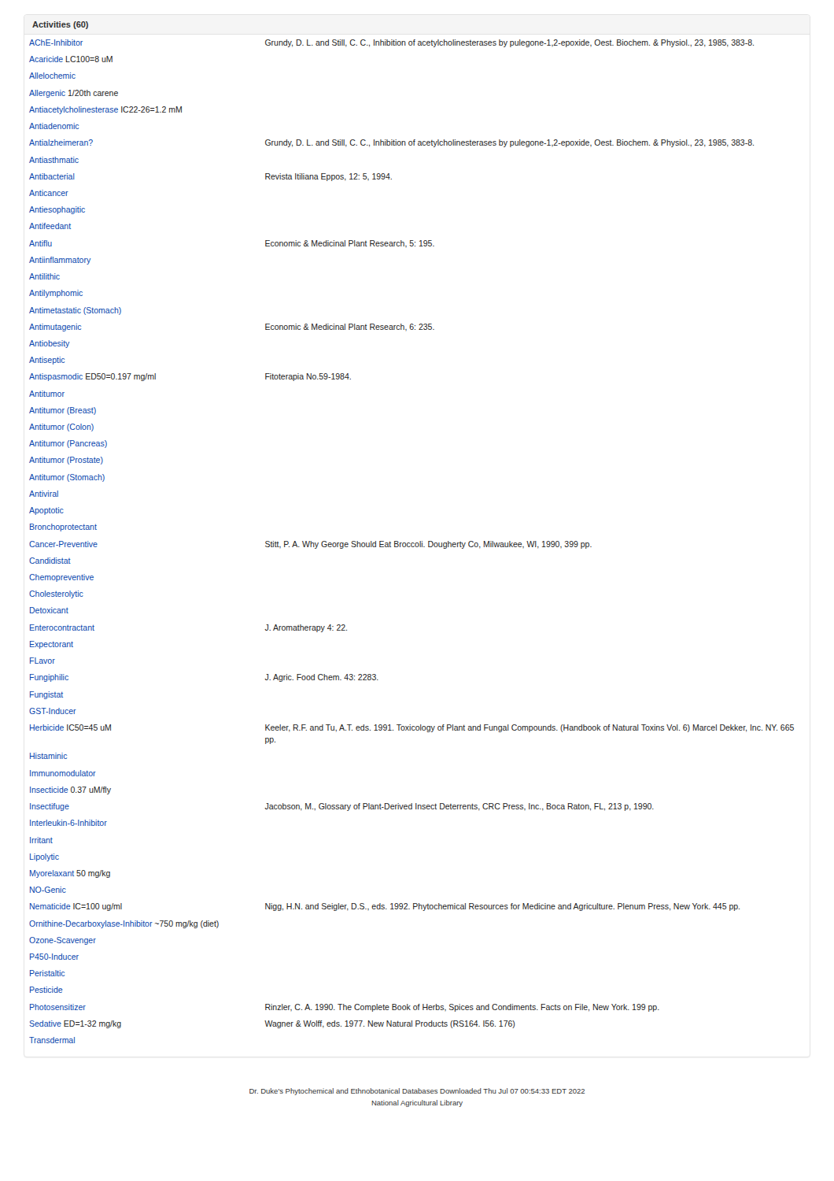Activities (60)
| AChE-Inhibitor | Grundy, D. L. and Still, C. C., Inhibition of acetylcholinesterases by pulegone-1,2-epoxide, Oest. Biochem. & Physiol., 23, 1985, 383-8. |
| Acaricide LC100=8 uM | |
| Allelochemic | |
| Allergenic 1/20th carene | |
| Antiacetylcholinesterase IC22-26=1.2 mM | |
| Antiadenomic | |
| Antialzheimeran? | Grundy, D. L. and Still, C. C., Inhibition of acetylcholinesterases by pulegone-1,2-epoxide, Oest. Biochem. & Physiol., 23, 1985, 383-8. |
| Antiasthmatic | |
| Antibacterial | Revista Itiliana Eppos, 12: 5, 1994. |
| Anticancer | |
| Antiesophagitic | |
| Antifeedant | |
| Antiflu | Economic & Medicinal Plant Research, 5: 195. |
| Antiinflammatory | |
| Antilithic | |
| Antilymphomic | |
| Antimetastatic (Stomach) | |
| Antimutagenic | Economic & Medicinal Plant Research, 6: 235. |
| Antiobesity | |
| Antiseptic | |
| Antispasmodic ED50=0.197 mg/ml | Fitoterapia No.59-1984. |
| Antitumor | |
| Antitumor (Breast) | |
| Antitumor (Colon) | |
| Antitumor (Pancreas) | |
| Antitumor (Prostate) | |
| Antitumor (Stomach) | |
| Antiviral | |
| Apoptotic | |
| Bronchoprotectant | |
| Cancer-Preventive | Stitt, P. A. Why George Should Eat Broccoli. Dougherty Co, Milwaukee, WI, 1990, 399 pp. |
| Candidistat | |
| Chemopreventive | |
| Cholesterolytic | |
| Detoxicant | |
| Enterocontractant | J. Aromatherapy 4: 22. |
| Expectorant | |
| FLavor | |
| Fungiphilic | J. Agric. Food Chem. 43: 2283. |
| Fungistat | |
| GST-Inducer | |
| Herbicide IC50=45 uM | Keeler, R.F. and Tu, A.T. eds. 1991. Toxicology of Plant and Fungal Compounds. (Handbook of Natural Toxins Vol. 6) Marcel Dekker, Inc. NY. 665 pp. |
| Histaminic | |
| Immunomodulator | |
| Insecticide 0.37 uM/fly | |
| Insectifuge | Jacobson, M., Glossary of Plant-Derived Insect Deterrents, CRC Press, Inc., Boca Raton, FL, 213 p, 1990. |
| Interleukin-6-Inhibitor | |
| Irritant | |
| Lipolytic | |
| Myorelaxant 50 mg/kg | |
| NO-Genic | |
| Nematicide IC=100 ug/ml | Nigg, H.N. and Seigler, D.S., eds. 1992. Phytochemical Resources for Medicine and Agriculture. Plenum Press, New York. 445 pp. |
| Ornithine-Decarboxylase-Inhibitor ~750 mg/kg (diet) | |
| Ozone-Scavenger | |
| P450-Inducer | |
| Peristaltic | |
| Pesticide | |
| Photosensitizer | Rinzler, C. A. 1990. The Complete Book of Herbs, Spices and Condiments. Facts on File, New York. 199 pp. |
| Sedative ED=1-32 mg/kg | Wagner & Wolff, eds. 1977. New Natural Products (RS164. I56. 176) |
| Transdermal | |
Dr. Duke's Phytochemical and Ethnobotanical Databases Downloaded Thu Jul 07 00:54:33 EDT 2022
National Agricultural Library